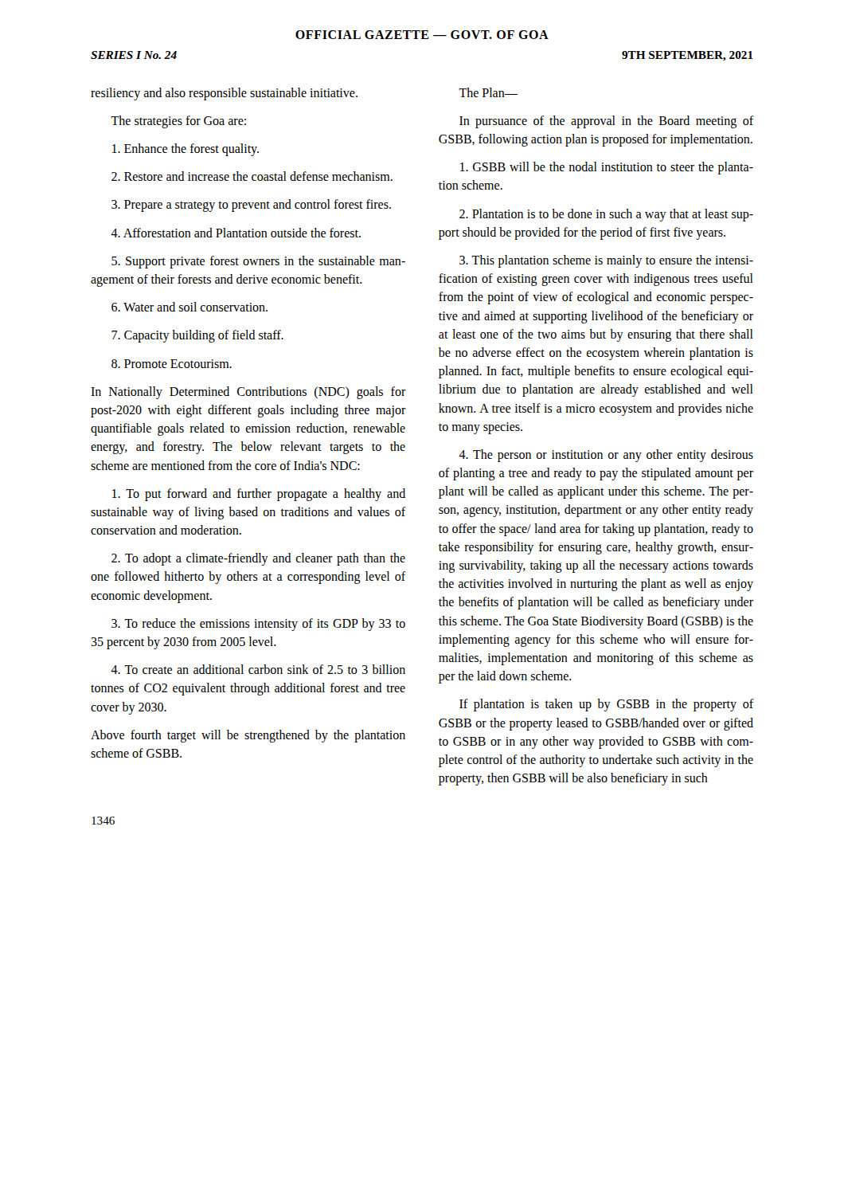OFFICIAL GAZETTE — GOVT. OF GOA
SERIES I No. 24 9TH SEPTEMBER, 2021
resiliency and also responsible sustainable initiative.
The strategies for Goa are:
1. Enhance the forest quality.
2. Restore and increase the coastal defense mechanism.
3. Prepare a strategy to prevent and control forest fires.
4. Afforestation and Plantation outside the forest.
5. Support private forest owners in the sustainable management of their forests and derive economic benefit.
6. Water and soil conservation.
7. Capacity building of field staff.
8. Promote Ecotourism.
In Nationally Determined Contributions (NDC) goals for post-2020 with eight different goals including three major quantifiable goals related to emission reduction, renewable energy, and forestry. The below relevant targets to the scheme are mentioned from the core of India's NDC:
1. To put forward and further propagate a healthy and sustainable way of living based on traditions and values of conservation and moderation.
2. To adopt a climate-friendly and cleaner path than the one followed hitherto by others at a corresponding level of economic development.
3. To reduce the emissions intensity of its GDP by 33 to 35 percent by 2030 from 2005 level.
4. To create an additional carbon sink of 2.5 to 3 billion tonnes of CO2 equivalent through additional forest and tree cover by 2030.
Above fourth target will be strengthened by the plantation scheme of GSBB.
The Plan—
In pursuance of the approval in the Board meeting of GSBB, following action plan is proposed for implementation.
1. GSBB will be the nodal institution to steer the plantation scheme.
2. Plantation is to be done in such a way that at least support should be provided for the period of first five years.
3. This plantation scheme is mainly to ensure the intensification of existing green cover with indigenous trees useful from the point of view of ecological and economic perspective and aimed at supporting livelihood of the beneficiary or at least one of the two aims but by ensuring that there shall be no adverse effect on the ecosystem wherein plantation is planned. In fact, multiple benefits to ensure ecological equilibrium due to plantation are already established and well known. A tree itself is a micro ecosystem and provides niche to many species.
4. The person or institution or any other entity desirous of planting a tree and ready to pay the stipulated amount per plant will be called as applicant under this scheme. The person, agency, institution, department or any other entity ready to offer the space/ land area for taking up plantation, ready to take responsibility for ensuring care, healthy growth, ensuring survivability, taking up all the necessary actions towards the activities involved in nurturing the plant as well as enjoy the benefits of plantation will be called as beneficiary under this scheme. The Goa State Biodiversity Board (GSBB) is the implementing agency for this scheme who will ensure formalities, implementation and monitoring of this scheme as per the laid down scheme.
If plantation is taken up by GSBB in the property of GSBB or the property leased to GSBB/handed over or gifted to GSBB or in any other way provided to GSBB with complete control of the authority to undertake such activity in the property, then GSBB will be also beneficiary in such
1346